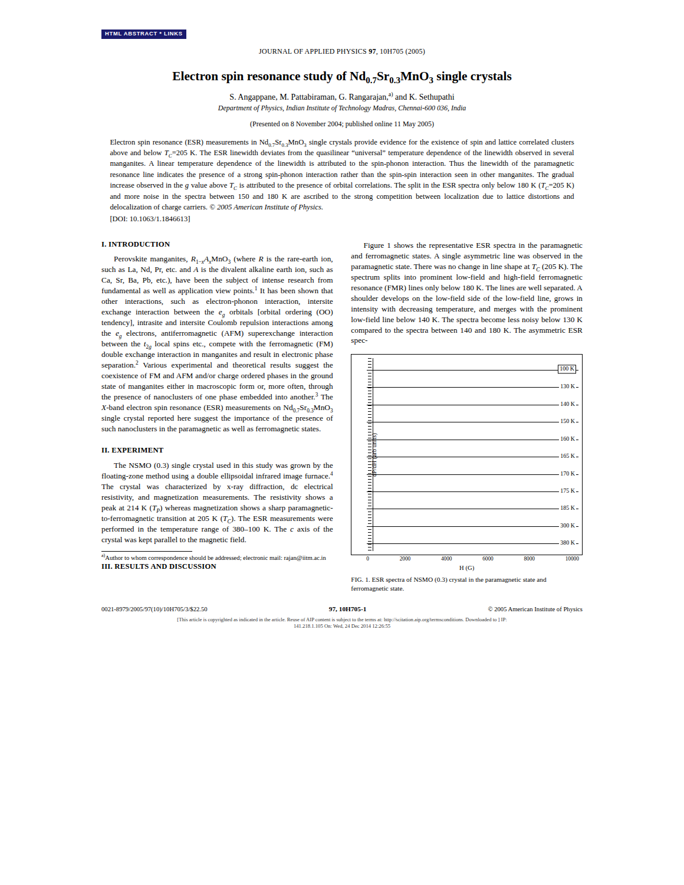HTML ABSTRACT * LINKS
JOURNAL OF APPLIED PHYSICS 97, 10H705 (2005)
Electron spin resonance study of Nd0.7Sr0.3MnO3 single crystals
S. Angappane, M. Pattabiraman, G. Rangarajan,a) and K. Sethupathi
Department of Physics, Indian Institute of Technology Madras, Chennai-600 036, India
(Presented on 8 November 2004; published online 11 May 2005)
Electron spin resonance (ESR) measurements in Nd0.7Sr0.3MnO3 single crystals provide evidence for the existence of spin and lattice correlated clusters above and below TC=205 K. The ESR linewidth deviates from the quasilinear “universal” temperature dependence of the linewidth observed in several manganites. A linear temperature dependence of the linewidth is attributed to the spin-phonon interaction. Thus the linewidth of the paramagnetic resonance line indicates the presence of a strong spin-phonon interaction rather than the spin-spin interaction seen in other manganites. The gradual increase observed in the g value above TC is attributed to the presence of orbital correlations. The split in the ESR spectra only below 180 K (TC=205 K) and more noise in the spectra between 150 and 180 K are ascribed to the strong competition between localization due to lattice distortions and delocalization of charge carriers. © 2005 American Institute of Physics. [DOI: 10.1063/1.1846613]
I. INTRODUCTION
Perovskite manganites, R1−xAx MnO3 (where R is the rare-earth ion, such as La, Nd, Pr, etc. and A is the divalent alkaline earth ion, such as Ca, Sr, Ba, Pb, etc.), have been the subject of intense research from fundamental as well as application view points.1 It has been shown that other interactions, such as electron-phonon interaction, intersite exchange interaction between the eg orbitals [orbital ordering (OO) tendency], intrasite and intersite Coulomb repulsion interactions among the eg electrons, antiferromagnetic (AFM) superexchange interaction between the t2g local spins etc., compete with the ferromagnetic (FM) double exchange interaction in manganites and result in electronic phase separation.2 Various experimental and theoretical results suggest the coexistence of FM and AFM and/or charge ordered phases in the ground state of manganites either in macroscopic form or, more often, through the presence of nanoclusters of one phase embedded into another.3 The X-band electron spin resonance (ESR) measurements on Nd0.7Sr0.3MnO3 single crystal reported here suggest the importance of the presence of such nanoclusters in the paramagnetic as well as ferromagnetic states.
II. EXPERIMENT
The NSMO (0.3) single crystal used in this study was grown by the floating-zone method using a double ellipsoidal infrared image furnace.4 The crystal was characterized by x-ray diffraction, dc electrical resistivity, and magnetization measurements. The resistivity shows a peak at 214 K (TP) whereas magnetization shows a sharp paramagnetic-to-ferromagnetic transition at 205 K (TC). The ESR measurements were performed in the temperature range of 380–100 K. The c axis of the crystal was kept parallel to the magnetic field.
a)Author to whom correspondence should be addressed; electronic mail: rajan@iitm.ac.in
III. RESULTS AND DISCUSSION
Figure 1 shows the representative ESR spectra in the paramagnetic and ferromagnetic states. A single asymmetric line was observed in the paramagnetic state. There was no change in line shape at TC (205 K). The spectrum splits into prominent low-field and high-field ferromagnetic resonance (FMR) lines only below 180 K. The lines are well separated. A shoulder develops on the low-field side of the low-field line, grows in intensity with decreasing temperature, and merges with the prominent low-field line below 140 K. The spectra become less noisy below 130 K compared to the spectra between 140 and 180 K. The asymmetric ESR spec-
dP/dH (arb units)
100 K
130 K
140 K
150 K
160 K
165 K
170 K
175 K
185 K
300 K
380 K
0200040006000800010000
H (G)
FIG. 1. ESR spectra of NSMO (0.3) crystal in the paramagnetic state and ferromagnetic state.
0021-8979/2005/97(10)/10H705/3/$22.50 97, 10H705-1 © 2005 American Institute of Physics
[This article is copyrighted as indicated in the article. Reuse of AIP content is subject to the terms at: http://scitation.aip.org/termsconditions. Downloaded to ] IP:
141.218.1.105 On: Wed, 24 Dec 2014 12:26:55